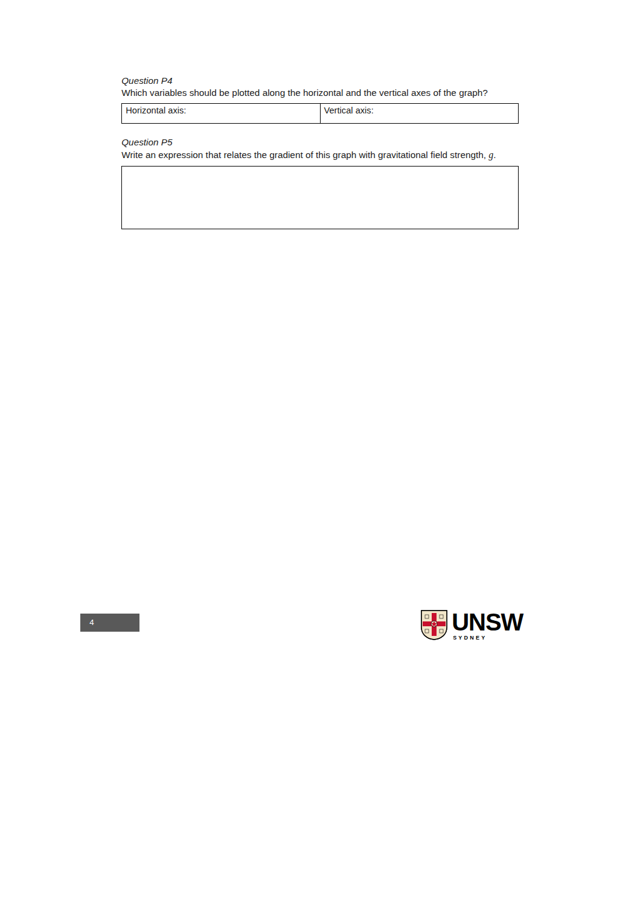Question P4
Which variables should be plotted along the horizontal and the vertical axes of the graph?
| Horizontal axis: | Vertical axis: |
Question P5
Write an expression that relates the gradient of this graph with gravitational field strength, g.
4
UNSW SYDNEY